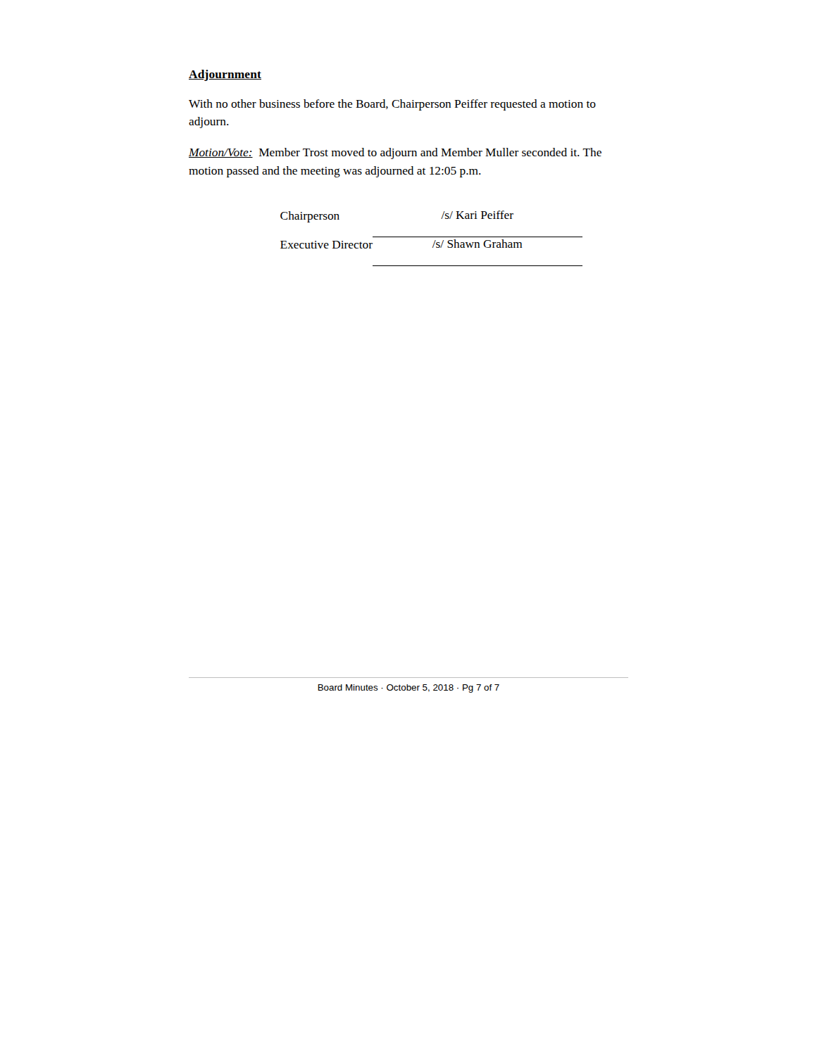Adjournment
With no other business before the Board, Chairperson Peiffer requested a motion to adjourn.
Motion/Vote: Member Trost moved to adjourn and Member Muller seconded it. The motion passed and the meeting was adjourned at 12:05 p.m.
| Chairperson | /s/ Kari Peiffer |
| Executive Director | /s/ Shawn Graham |
Board Minutes · October 5, 2018 · Pg 7 of 7